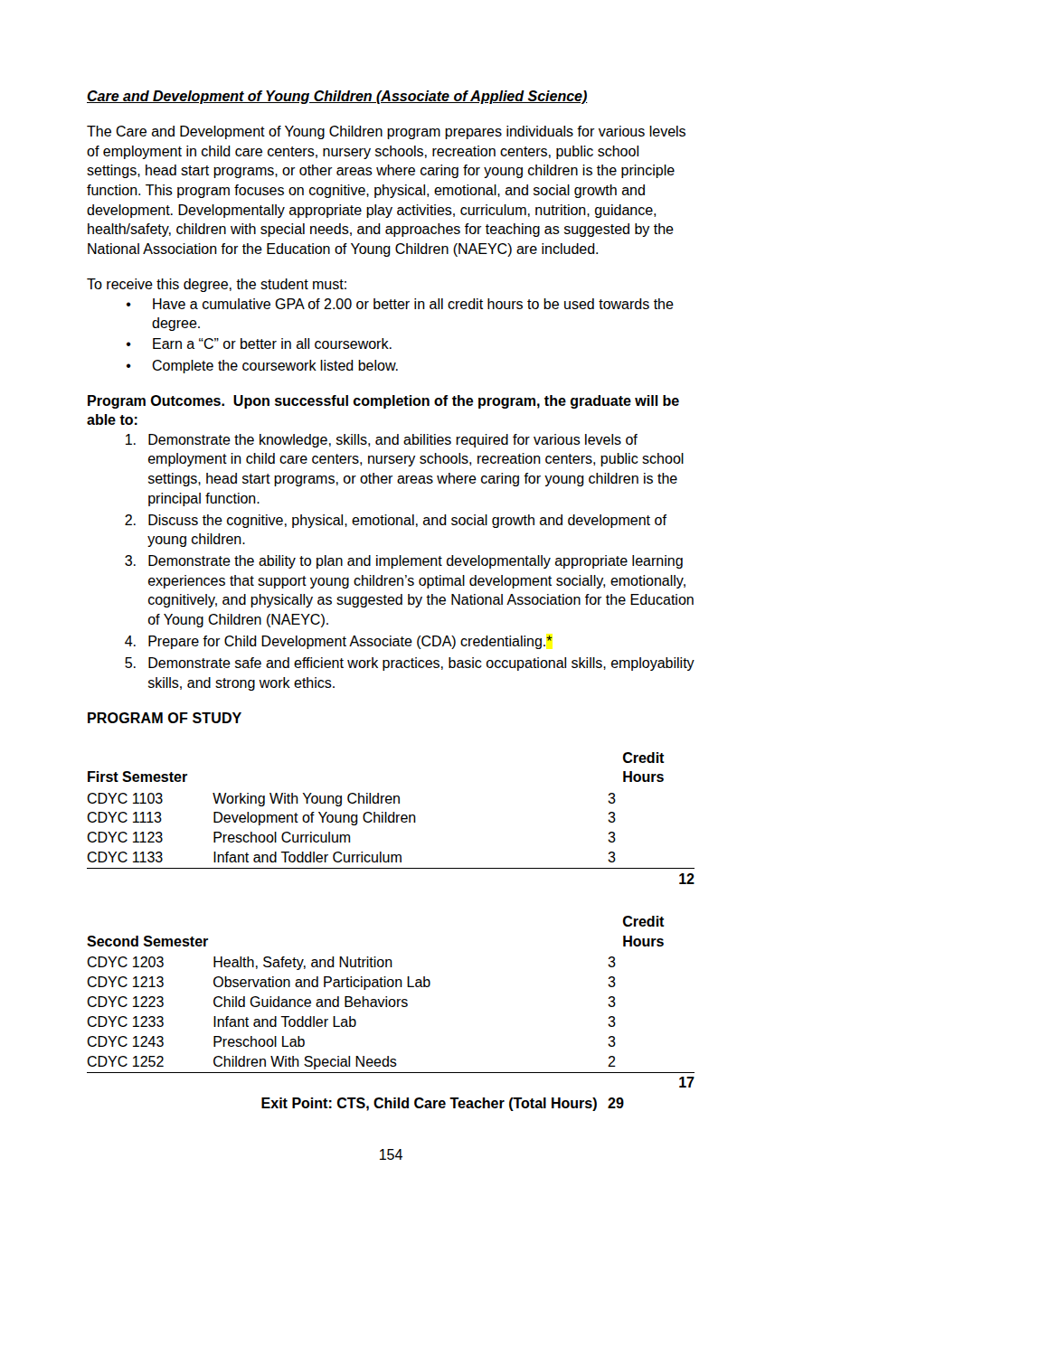Care and Development of Young Children (Associate of Applied Science)
The Care and Development of Young Children program prepares individuals for various levels of employment in child care centers, nursery schools, recreation centers, public school settings, head start programs, or other areas where caring for young children is the principle function. This program focuses on cognitive, physical, emotional, and social growth and development. Developmentally appropriate play activities, curriculum, nutrition, guidance, health/safety, children with special needs, and approaches for teaching as suggested by the National Association for the Education of Young Children (NAEYC) are included.
To receive this degree, the student must:
Have a cumulative GPA of 2.00 or better in all credit hours to be used towards the degree.
Earn a “C” or better in all coursework.
Complete the coursework listed below.
Program Outcomes. Upon successful completion of the program, the graduate will be able to:
Demonstrate the knowledge, skills, and abilities required for various levels of employment in child care centers, nursery schools, recreation centers, public school settings, head start programs, or other areas where caring for young children is the principal function.
Discuss the cognitive, physical, emotional, and social growth and development of young children.
Demonstrate the ability to plan and implement developmentally appropriate learning experiences that support young children’s optimal development socially, emotionally, cognitively, and physically as suggested by the National Association for the Education of Young Children (NAEYC).
Prepare for Child Development Associate (CDA) credentialing.*
Demonstrate safe and efficient work practices, basic occupational skills, employability skills, and strong work ethics.
PROGRAM OF STUDY
| First Semester | Credit Hours |
| --- | --- |
| CDYC 1103 | Working With Young Children | 3 |
| CDYC 1113 | Development of Young Children | 3 |
| CDYC 1123 | Preschool Curriculum | 3 |
| CDYC 1133 | Infant and Toddler Curriculum | 3 |
| | 12 |
| Second Semester | Credit Hours |
| --- | --- |
| CDYC 1203 | Health, Safety, and Nutrition | 3 |
| CDYC 1213 | Observation and Participation Lab | 3 |
| CDYC 1223 | Child Guidance and Behaviors | 3 |
| CDYC 1233 | Infant and Toddler Lab | 3 |
| CDYC 1243 | Preschool Lab | 3 |
| CDYC 1252 | Children With Special Needs | 2 |
| | 17 |
| Exit Point: CTS, Child Care Teacher (Total Hours) | 29 |
154